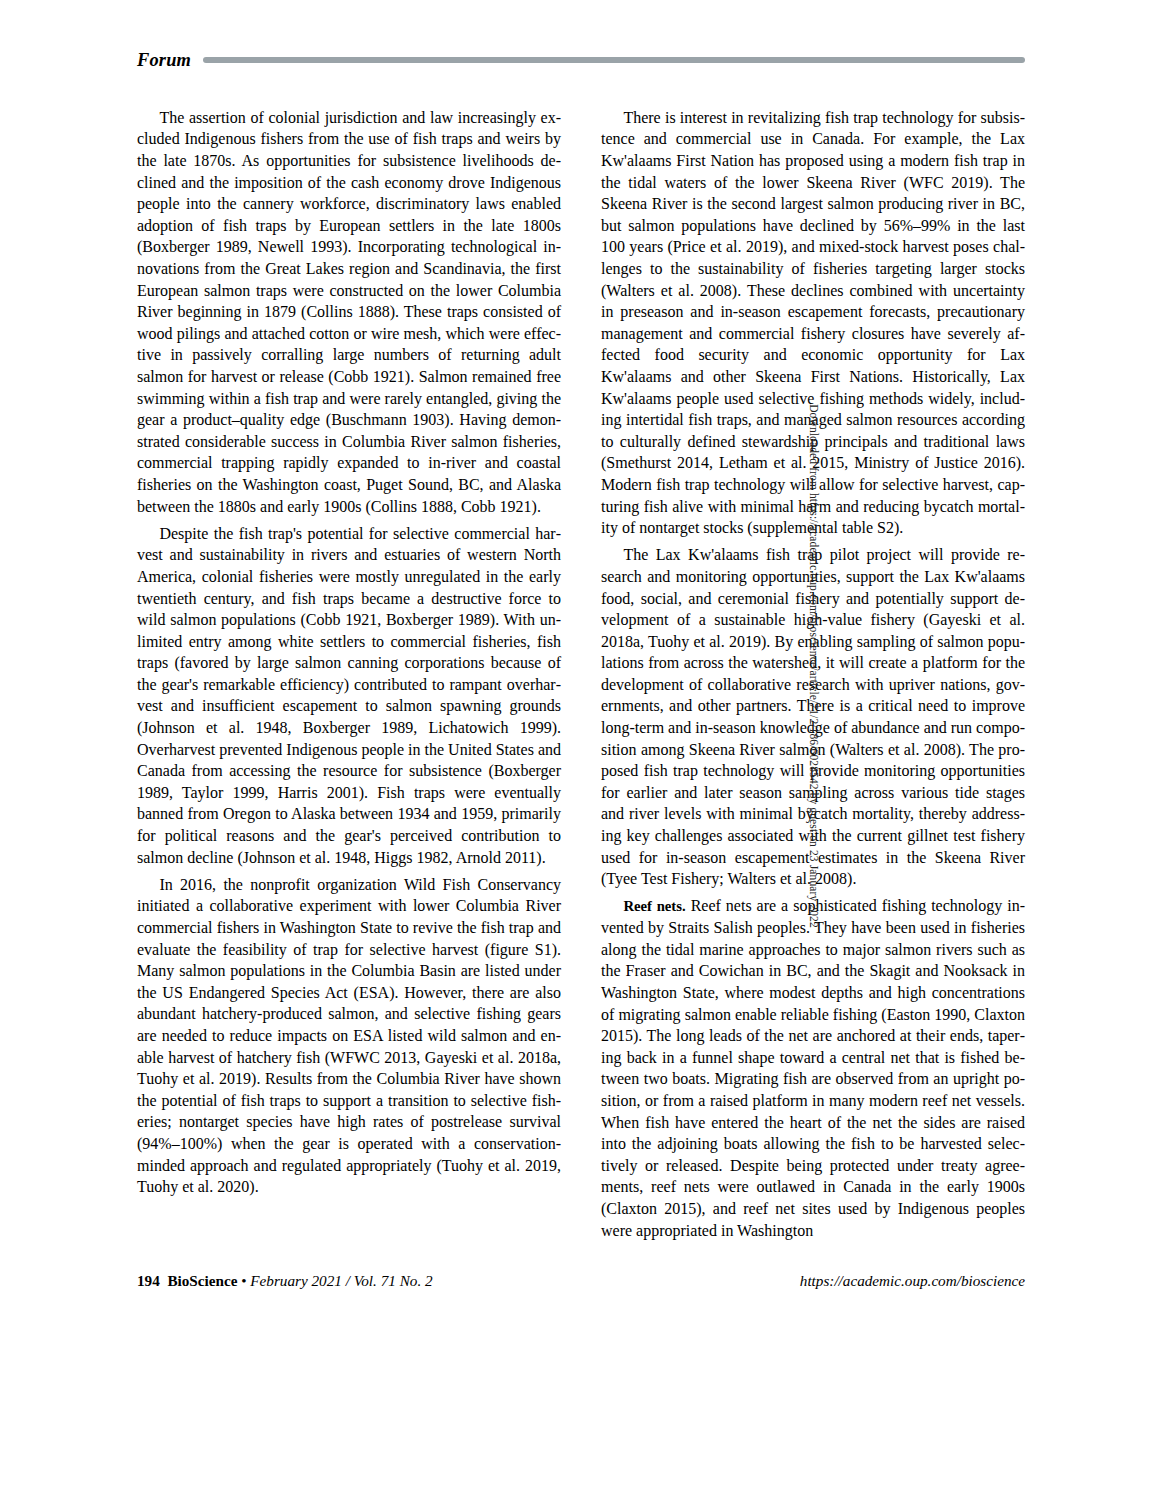Forum
Downloaded from https://academic.oup.com/bioscience/article/71/2/186/6028542 by guest on 23 January 2022
The assertion of colonial jurisdiction and law increasingly excluded Indigenous fishers from the use of fish traps and weirs by the late 1870s. As opportunities for subsistence livelihoods declined and the imposition of the cash economy drove Indigenous people into the cannery workforce, discriminatory laws enabled adoption of fish traps by European settlers in the late 1800s (Boxberger 1989, Newell 1993). Incorporating technological innovations from the Great Lakes region and Scandinavia, the first European salmon traps were constructed on the lower Columbia River beginning in 1879 (Collins 1888). These traps consisted of wood pilings and attached cotton or wire mesh, which were effective in passively corralling large numbers of returning adult salmon for harvest or release (Cobb 1921). Salmon remained free swimming within a fish trap and were rarely entangled, giving the gear a product–quality edge (Buschmann 1903). Having demonstrated considerable success in Columbia River salmon fisheries, commercial trapping rapidly expanded to in-river and coastal fisheries on the Washington coast, Puget Sound, BC, and Alaska between the 1880s and early 1900s (Collins 1888, Cobb 1921).
Despite the fish trap's potential for selective commercial harvest and sustainability in rivers and estuaries of western North America, colonial fisheries were mostly unregulated in the early twentieth century, and fish traps became a destructive force to wild salmon populations (Cobb 1921, Boxberger 1989). With unlimited entry among white settlers to commercial fisheries, fish traps (favored by large salmon canning corporations because of the gear's remarkable efficiency) contributed to rampant overharvest and insufficient escapement to salmon spawning grounds (Johnson et al. 1948, Boxberger 1989, Lichatowich 1999). Overharvest prevented Indigenous people in the United States and Canada from accessing the resource for subsistence (Boxberger 1989, Taylor 1999, Harris 2001). Fish traps were eventually banned from Oregon to Alaska between 1934 and 1959, primarily for political reasons and the gear's perceived contribution to salmon decline (Johnson et al. 1948, Higgs 1982, Arnold 2011).
In 2016, the nonprofit organization Wild Fish Conservancy initiated a collaborative experiment with lower Columbia River commercial fishers in Washington State to revive the fish trap and evaluate the feasibility of trap for selective harvest (figure S1). Many salmon populations in the Columbia Basin are listed under the US Endangered Species Act (ESA). However, there are also abundant hatchery-produced salmon, and selective fishing gears are needed to reduce impacts on ESA listed wild salmon and enable harvest of hatchery fish (WFWC 2013, Gayeski et al. 2018a, Tuohy et al. 2019). Results from the Columbia River have shown the potential of fish traps to support a transition to selective fisheries; nontarget species have high rates of postrelease survival (94%–100%) when the gear is operated with a conservation-minded approach and regulated appropriately (Tuohy et al. 2019, Tuohy et al. 2020).
There is interest in revitalizing fish trap technology for subsistence and commercial use in Canada. For example, the Lax Kw'alaams First Nation has proposed using a modern fish trap in the tidal waters of the lower Skeena River (WFC 2019). The Skeena River is the second largest salmon producing river in BC, but salmon populations have declined by 56%–99% in the last 100 years (Price et al. 2019), and mixed-stock harvest poses challenges to the sustainability of fisheries targeting larger stocks (Walters et al. 2008). These declines combined with uncertainty in preseason and in-season escapement forecasts, precautionary management and commercial fishery closures have severely affected food security and economic opportunity for Lax Kw'alaams and other Skeena First Nations. Historically, Lax Kw'alaams people used selective fishing methods widely, including intertidal fish traps, and managed salmon resources according to culturally defined stewardship principals and traditional laws (Smethurst 2014, Letham et al. 2015, Ministry of Justice 2016). Modern fish trap technology will allow for selective harvest, capturing fish alive with minimal harm and reducing bycatch mortality of nontarget stocks (supplemental table S2).
The Lax Kw'alaams fish trap pilot project will provide research and monitoring opportunities, support the Lax Kw'alaams food, social, and ceremonial fishery and potentially support development of a sustainable high-value fishery (Gayeski et al. 2018a, Tuohy et al. 2019). By enabling sampling of salmon populations from across the watershed, it will create a platform for the development of collaborative research with upriver nations, governments, and other partners. There is a critical need to improve long-term and in-season knowledge of abundance and run composition among Skeena River salmon (Walters et al. 2008). The proposed fish trap technology will provide monitoring opportunities for earlier and later season sampling across various tide stages and river levels with minimal bycatch mortality, thereby addressing key challenges associated with the current gillnet test fishery used for in-season escapement estimates in the Skeena River (Tyee Test Fishery; Walters et al. 2008).
Reef nets. Reef nets are a sophisticated fishing technology invented by Straits Salish peoples. They have been used in fisheries along the tidal marine approaches to major salmon rivers such as the Fraser and Cowichan in BC, and the Skagit and Nooksack in Washington State, where modest depths and high concentrations of migrating salmon enable reliable fishing (Easton 1990, Claxton 2015). The long leads of the net are anchored at their ends, tapering back in a funnel shape toward a central net that is fished between two boats. Migrating fish are observed from an upright position, or from a raised platform in many modern reef net vessels. When fish have entered the heart of the net the sides are raised into the adjoining boats allowing the fish to be harvested selectively or released. Despite being protected under treaty agreements, reef nets were outlawed in Canada in the early 1900s (Claxton 2015), and reef net sites used by Indigenous peoples were appropriated in Washington
194 BioScience • February 2021 / Vol. 71 No. 2
https://academic.oup.com/bioscience